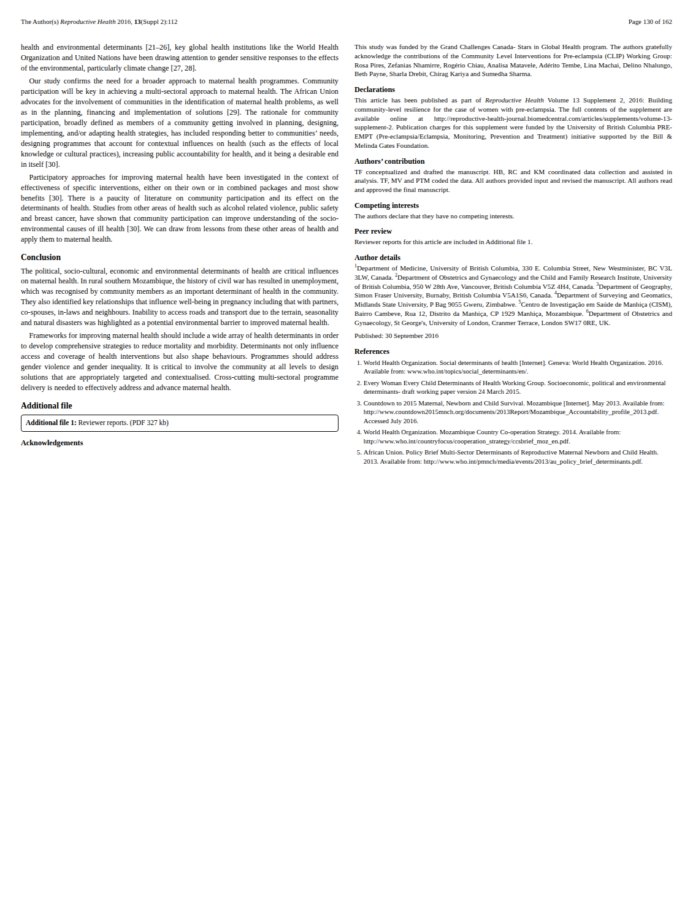The Author(s) Reproductive Health 2016, 13(Suppl 2):112
Page 130 of 162
health and environmental determinants [21–26], key global health institutions like the World Health Organization and United Nations have been drawing attention to gender sensitive responses to the effects of the environmental, particularly climate change [27, 28].
Our study confirms the need for a broader approach to maternal health programmes. Community participation will be key in achieving a multi-sectoral approach to maternal health. The African Union advocates for the involvement of communities in the identification of maternal health problems, as well as in the planning, financing and implementation of solutions [29]. The rationale for community participation, broadly defined as members of a community getting involved in planning, designing, implementing, and/or adapting health strategies, has included responding better to communities’ needs, designing programmes that account for contextual influences on health (such as the effects of local knowledge or cultural practices), increasing public accountability for health, and it being a desirable end in itself [30].
Participatory approaches for improving maternal health have been investigated in the context of effectiveness of specific interventions, either on their own or in combined packages and most show benefits [30]. There is a paucity of literature on community participation and its effect on the determinants of health. Studies from other areas of health such as alcohol related violence, public safety and breast cancer, have shown that community participation can improve understanding of the socio-environmental causes of ill health [30]. We can draw from lessons from these other areas of health and apply them to maternal health.
Conclusion
The political, socio-cultural, economic and environmental determinants of health are critical influences on maternal health. In rural southern Mozambique, the history of civil war has resulted in unemployment, which was recognised by community members as an important determinant of health in the community. They also identified key relationships that influence well-being in pregnancy including that with partners, co-spouses, in-laws and neighbours. Inability to access roads and transport due to the terrain, seasonality and natural disasters was highlighted as a potential environmental barrier to improved maternal health.
Frameworks for improving maternal health should include a wide array of health determinants in order to develop comprehensive strategies to reduce mortality and morbidity. Determinants not only influence access and coverage of health interventions but also shape behaviours. Programmes should address gender violence and gender inequality. It is critical to involve the community at all levels to design solutions that are appropriately targeted and contextualised. Cross-cutting multi-sectoral programme delivery is needed to effectively address and advance maternal health.
Additional file
Additional file 1: Reviewer reports. (PDF 327 kb)
Acknowledgements
This study was funded by the Grand Challenges Canada- Stars in Global Health program. The authors gratefully acknowledge the contributions of the Community Level Interventions for Pre-eclampsia (CLIP) Working Group: Rosa Pires, Zefanias Nhamirre, Rogério Chiau, Analisa Matavele, Adérito Tembe, Lina Machai, Delino Nhalungo, Beth Payne, Sharla Drebit, Chirag Kariya and Sumedha Sharma.
Declarations
This article has been published as part of Reproductive Health Volume 13 Supplement 2, 2016: Building community-level resilience for the case of women with pre-eclampsia. The full contents of the supplement are available online at http://reproductive-health-journal.biomedcentral.com/articles/supplements/volume-13-supplement-2. Publication charges for this supplement were funded by the University of British Columbia PRE-EMPT (Pre-eclampsia/Eclampsia, Monitoring, Prevention and Treatment) initiative supported by the Bill & Melinda Gates Foundation.
Authors’ contribution
TF conceptualized and drafted the manuscript. HB, RC and KM coordinated data collection and assisted in analysis. TF, MV and PTM coded the data. All authors provided input and revised the manuscript. All authors read and approved the final manuscript.
Competing interests
The authors declare that they have no competing interests.
Peer review
Reviewer reports for this article are included in Additional file 1.
Author details
1Department of Medicine, University of British Columbia, 330 E. Columbia Street, New Westminister, BC V3L 3LW, Canada. 2Department of Obstetrics and Gynaecology and the Child and Family Research Institute, University of British Columbia, 950 W 28th Ave, Vancouver, British Columbia V5Z 4H4, Canada. 3Department of Geography, Simon Fraser University, Burnaby, British Columbia V5A1S6, Canada. 4Department of Surveying and Geomatics, Midlands State University, P Bag 9055 Gweru, Zimbabwe. 5Centro de Investigação em Saúde de Manhiça (CISM), Bairro Cambeve, Rua 12, Distrito da Manhiça, CP 1929 Manhiça, Mozambique. 6Department of Obstetrics and Gynaecology, St George's, University of London, Cranmer Terrace, London SW17 0RE, UK.
Published: 30 September 2016
References
World Health Organization. Social determinants of health [Internet]. Geneva: World Health Organization. 2016. Available from: www.who.int/topics/social_determinants/en/.
Every Woman Every Child Determinants of Health Working Group. Socioeconomic, political and environmental determinants- draft working paper version 24 March 2015.
Countdown to 2015 Maternal, Newborn and Child Survival. Mozambique [Internet]. May 2013. Available from: http://www.countdown2015mnch.org/documents/2013Report/Mozambique_Accountability_profile_2013.pdf. Accessed July 2016.
World Health Organization. Mozambique Country Co-operation Strategy. 2014. Available from: http://www.who.int/countryfocus/cooperation_strategy/ccsbrief_moz_en.pdf.
African Union. Policy Brief Multi-Sector Determinants of Reproductive Maternal Newborn and Child Health. 2013. Available from: http://www.who.int/pmnch/media/events/2013/au_policy_brief_determinants.pdf.